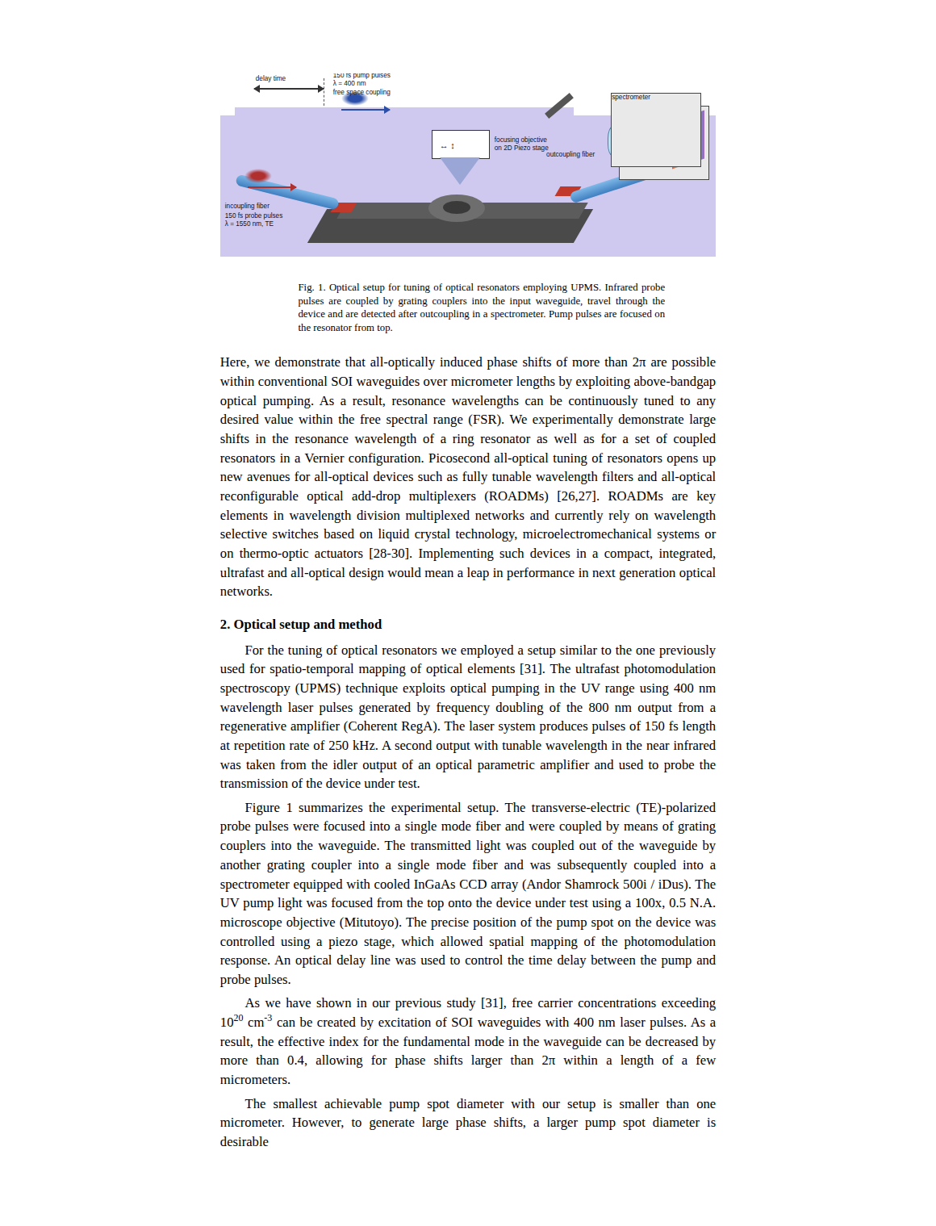↔ ↕
delay time 150 fs pump pulses
λ = 400 nm
free space coupling spectrometer outcoupling fiber focusing objective
on 2D Piezo stage incoupling fiber 150 fs probe pulses
λ = 1550 nm, TE
Fig. 1. Optical setup for tuning of optical resonators employing UPMS. Infrared probe pulses are coupled by grating couplers into the input waveguide, travel through the device and are detected after outcoupling in a spectrometer. Pump pulses are focused on the resonator from top.
Here, we demonstrate that all-optically induced phase shifts of more than 2π are possible within conventional SOI waveguides over micrometer lengths by exploiting above-bandgap optical pumping. As a result, resonance wavelengths can be continuously tuned to any desired value within the free spectral range (FSR). We experimentally demonstrate large shifts in the resonance wavelength of a ring resonator as well as for a set of coupled resonators in a Vernier configuration. Picosecond all-optical tuning of resonators opens up new avenues for all-optical devices such as fully tunable wavelength filters and all-optical reconfigurable optical add-drop multiplexers (ROADMs) [26,27]. ROADMs are key elements in wavelength division multiplexed networks and currently rely on wavelength selective switches based on liquid crystal technology, microelectromechanical systems or on thermo-optic actuators [28-30]. Implementing such devices in a compact, integrated, ultrafast and all-optical design would mean a leap in performance in next generation optical networks.
2. Optical setup and method
For the tuning of optical resonators we employed a setup similar to the one previously used for spatio-temporal mapping of optical elements [31]. The ultrafast photomodulation spectroscopy (UPMS) technique exploits optical pumping in the UV range using 400 nm wavelength laser pulses generated by frequency doubling of the 800 nm output from a regenerative amplifier (Coherent RegA). The laser system produces pulses of 150 fs length at repetition rate of 250 kHz. A second output with tunable wavelength in the near infrared was taken from the idler output of an optical parametric amplifier and used to probe the transmission of the device under test.
Figure 1 summarizes the experimental setup. The transverse-electric (TE)-polarized probe pulses were focused into a single mode fiber and were coupled by means of grating couplers into the waveguide. The transmitted light was coupled out of the waveguide by another grating coupler into a single mode fiber and was subsequently coupled into a spectrometer equipped with cooled InGaAs CCD array (Andor Shamrock 500i / iDus). The UV pump light was focused from the top onto the device under test using a 100x, 0.5 N.A. microscope objective (Mitutoyo). The precise position of the pump spot on the device was controlled using a piezo stage, which allowed spatial mapping of the photomodulation response. An optical delay line was used to control the time delay between the pump and probe pulses.
As we have shown in our previous study [31], free carrier concentrations exceeding 1020 cm-3 can be created by excitation of SOI waveguides with 400 nm laser pulses. As a result, the effective index for the fundamental mode in the waveguide can be decreased by more than 0.4, allowing for phase shifts larger than 2π within a length of a few micrometers.
The smallest achievable pump spot diameter with our setup is smaller than one micrometer. However, to generate large phase shifts, a larger pump spot diameter is desirable